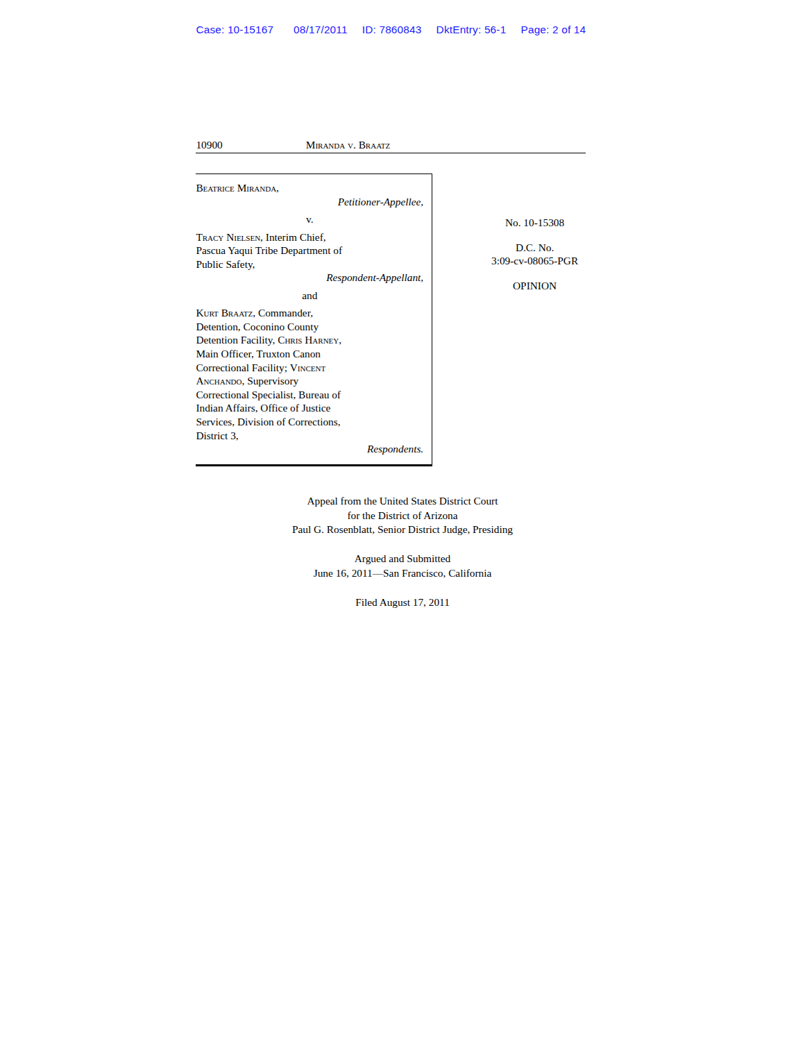Case: 10-1516708/17/2011 ID: 7860843 DktEntry: 56-1 Page: 2 of 14
10900
Miranda v. Braatz
Beatrice Miranda,
Petitioner-Appellee,
v.
Tracy Nielsen, Interim Chief,
Pascua Yaqui Tribe Department of
Public Safety,
Respondent-Appellant,
and
Kurt Braatz, Commander,
Detention, Coconino County
Detention Facility, Chris Harney,
Main Officer, Truxton Canon
Correctional Facility; Vincent
Anchando, Supervisory
Correctional Specialist, Bureau of
Indian Affairs, Office of Justice
Services, Division of Corrections,
District 3,
Respondents.
No. 10-15308
D.C. No.
3:09-cv-08065-PGR
OPINION
Appeal from the United States District Court
for the District of Arizona
Paul G. Rosenblatt, Senior District Judge, Presiding
Argued and Submitted
June 16, 2011—San Francisco, California
Filed August 17, 2011